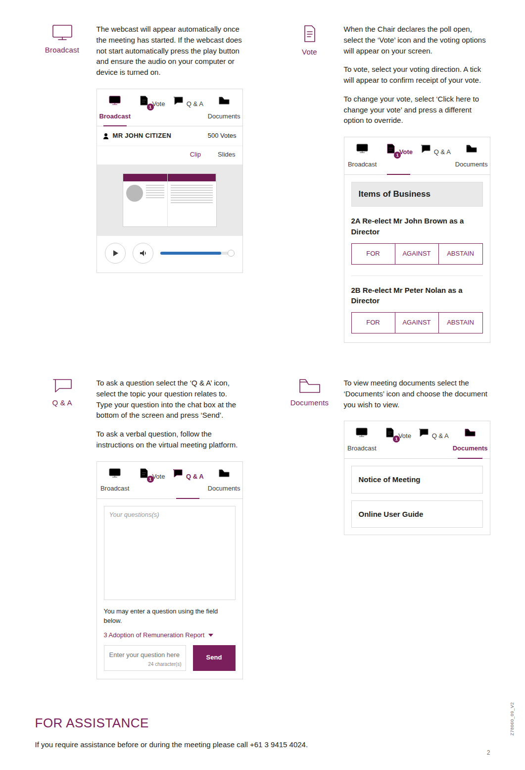Broadcast
The webcast will appear automatically once the meeting has started. If the webcast does not start automatically press the play button and ensure the audio on your computer or device is turned on.
Broadcast
1
Vote
Q & A
Documents
MR JOHN CITIZEN
500 Votes
Clip Slides
Vote
When the Chair declares the poll open, select the ‘Vote’ icon and the voting options will appear on your screen.
To vote, select your voting direction. A tick will appear to confirm receipt of your vote.
To change your vote, select ‘Click here to change your vote’ and press a different option to override.
Broadcast
1
Vote
Q & A
Documents
Items of Business
2A Re-elect Mr John Brown as a Director
FOR
AGAINST
ABSTAIN
2B Re-elect Mr Peter Nolan as a Director
FOR
AGAINST
ABSTAIN
Q & A
To ask a question select the ‘Q & A’ icon, select the topic your question relates to. Type your question into the chat box at the bottom of the screen and press ‘Send’.
To ask a verbal question, follow the instructions on the virtual meeting platform.
Broadcast
1
Vote
Q & A
Documents
Your questions(s)
You may enter a question using the field below.
3 Adoption of Remuneration Report
Enter your question here
24 character(s)
Send
Documents
To view meeting documents select the ‘Documents’ icon and choose the document you wish to view.
Broadcast
1
Vote
Q & A
Documents
Notice of Meeting
Online User Guide
FOR ASSISTANCE
If you require assistance before or during the meeting please call +61 3 9415 4024.
Z78060_09_V2
2